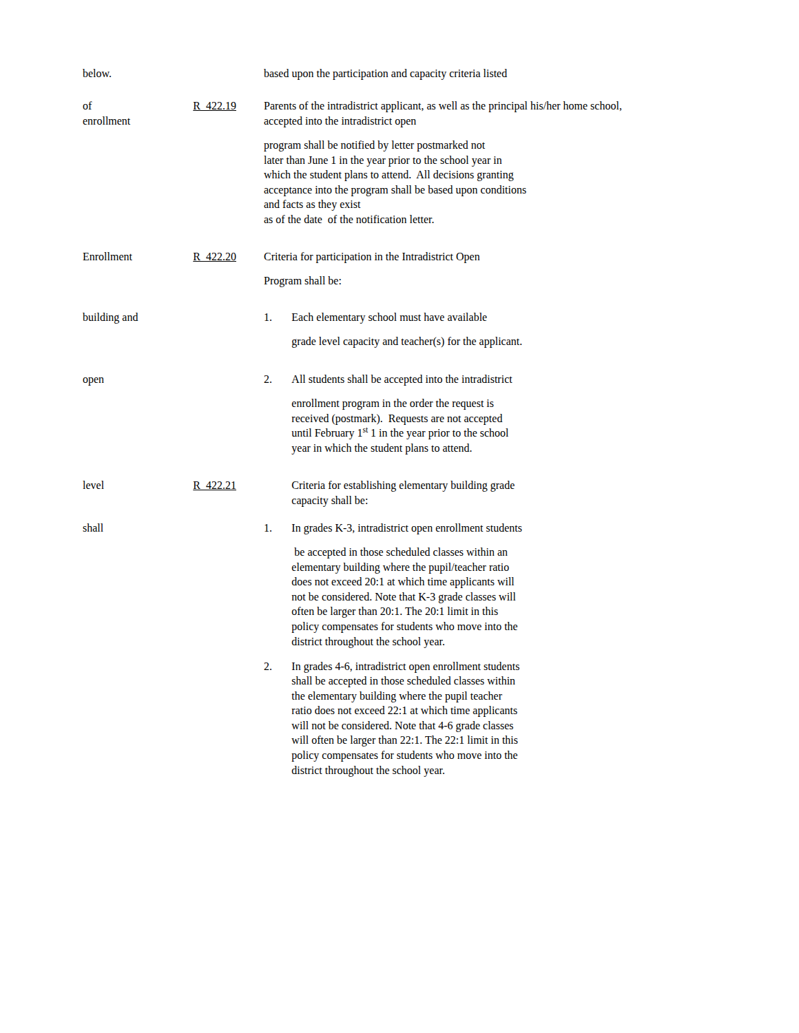below.
based upon the participation and capacity criteria listed
of
enrollment
R 422.19
Parents of the intradistrict applicant, as well as the principal his/her home school, accepted into the intradistrict open
program shall be notified by letter postmarked not
later than June 1 in the year prior to the school year in
which the student plans to attend. All decisions granting
acceptance into the program shall be based upon conditions
and facts as they exist
as of the date of the notification letter.
Enrollment
R 422.20
Criteria for participation in the Intradistrict Open
Program shall be:
building and
1.
Each elementary school must have available
grade level capacity and teacher(s) for the applicant.
open
2.
All students shall be accepted into the intradistrict
enrollment program in the order the request is
received (postmark). Requests are not accepted
until February 1st 1 in the year prior to the school
year in which the student plans to attend.
level
R 422.21
Criteria for establishing elementary building grade
capacity shall be:
shall
1.
In grades K-3, intradistrict open enrollment students
be accepted in those scheduled classes within an
elementary building where the pupil/teacher ratio
does not exceed 20:1 at which time applicants will
not be considered. Note that K-3 grade classes will
often be larger than 20:1. The 20:1 limit in this
policy compensates for students who move into the
district throughout the school year.
2.
In grades 4-6, intradistrict open enrollment students
shall be accepted in those scheduled classes within
the elementary building where the pupil teacher
ratio does not exceed 22:1 at which time applicants
will not be considered. Note that 4-6 grade classes
will often be larger than 22:1. The 22:1 limit in this
policy compensates for students who move into the
district throughout the school year.